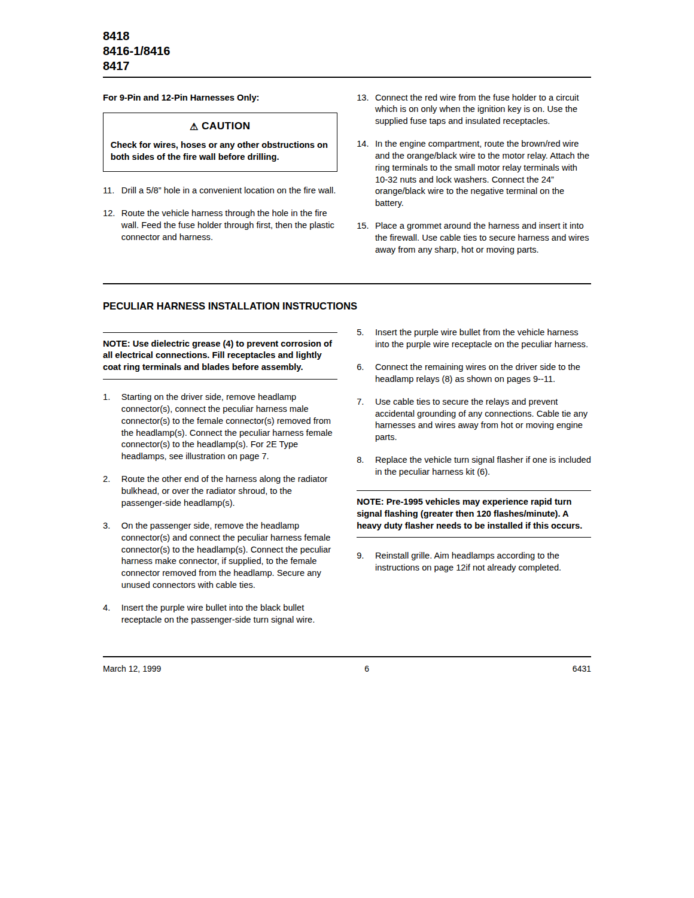8418
8416-1/8416
8417
For 9-Pin and 12-Pin Harnesses Only:
⚠ CAUTION
Check for wires, hoses or any other obstructions on both sides of the fire wall before drilling.
11. Drill a 5/8” hole in a convenient location on the fire wall.
12. Route the vehicle harness through the hole in the fire wall. Feed the fuse holder through first, then the plastic connector and harness.
13. Connect the red wire from the fuse holder to a circuit which is on only when the ignition key is on. Use the supplied fuse taps and insulated receptacles.
14. In the engine compartment, route the brown/red wire and the orange/black wire to the motor relay. Attach the ring terminals to the small motor relay terminals with 10-32 nuts and lock washers. Connect the 24” orange/black wire to the negative terminal on the battery.
15. Place a grommet around the harness and insert it into the firewall. Use cable ties to secure harness and wires away from any sharp, hot or moving parts.
PECULIAR HARNESS INSTALLATION INSTRUCTIONS
NOTE: Use dielectric grease (4) to prevent corrosion of all electrical connections. Fill receptacles and lightly coat ring terminals and blades before assembly.
1. Starting on the driver side, remove headlamp connector(s), connect the peculiar harness male connector(s) to the female connector(s) removed from the headlamp(s). Connect the peculiar harness female connector(s) to the headlamp(s). For 2E Type headlamps, see illustration on page 7.
2. Route the other end of the harness along the radiator bulkhead, or over the radiator shroud, to the passenger-side headlamp(s).
3. On the passenger side, remove the headlamp connector(s) and connect the peculiar harness female connector(s) to the headlamp(s). Connect the peculiar harness make connector, if supplied, to the female connector removed from the headlamp. Secure any unused connectors with cable ties.
4. Insert the purple wire bullet into the black bullet receptacle on the passenger-side turn signal wire.
5. Insert the purple wire bullet from the vehicle harness into the purple wire receptacle on the peculiar harness.
6. Connect the remaining wires on the driver side to the headlamp relays (8) as shown on pages 9--11.
7. Use cable ties to secure the relays and prevent accidental grounding of any connections. Cable tie any harnesses and wires away from hot or moving engine parts.
8. Replace the vehicle turn signal flasher if one is included in the peculiar harness kit (6).
NOTE: Pre-1995 vehicles may experience rapid turn signal flashing (greater then 120 flashes/minute). A heavy duty flasher needs to be installed if this occurs.
9. Reinstall grille. Aim headlamps according to the instructions on page 12if not already completed.
March 12, 1999 6 6431